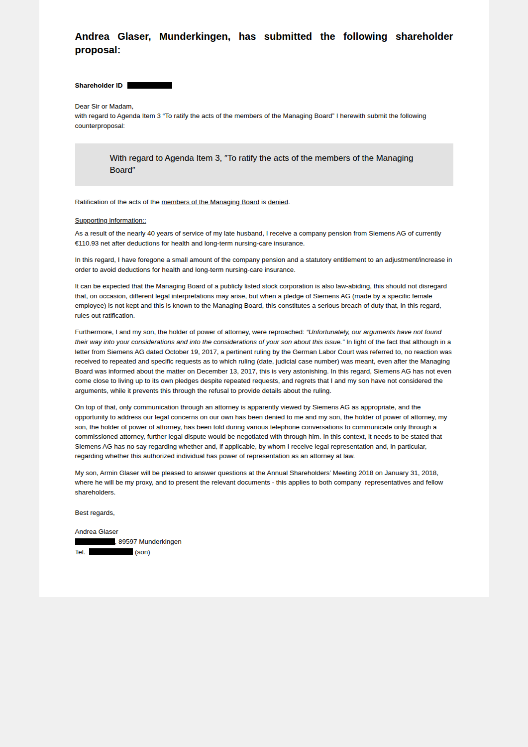Andrea Glaser, Munderkingen, has submitted the following shareholder proposal:
Shareholder ID
Dear Sir or Madam,
with regard to Agenda Item 3 “To ratify the acts of the members of the Managing Board” I herewith submit the following counterproposal:
With regard to Agenda Item 3, ″To ratify the acts of the members of the Managing Board″
Ratification of the acts of the members of the Managing Board is denied.
Supporting information::
As a result of the nearly 40 years of service of my late husband, I receive a company pension from Siemens AG of currently €110.93 net after deductions for health and long-term nursing-care insurance.
In this regard, I have foregone a small amount of the company pension and a statutory entitlement to an adjustment/increase in order to avoid deductions for health and long-term nursing-care insurance.
It can be expected that the Managing Board of a publicly listed stock corporation is also law-abiding, this should not disregard that, on occasion, different legal interpretations may arise, but when a pledge of Siemens AG (made by a specific female employee) is not kept and this is known to the Managing Board, this constitutes a serious breach of duty that, in this regard, rules out ratification.
Furthermore, I and my son, the holder of power of attorney, were reproached: “Unfortunately, our arguments have not found their way into your considerations and into the considerations of your son about this issue.” In light of the fact that although in a letter from Siemens AG dated October 19, 2017, a pertinent ruling by the German Labor Court was referred to, no reaction was received to repeated and specific requests as to which ruling (date, judicial case number) was meant, even after the Managing Board was informed about the matter on December 13, 2017, this is very astonishing. In this regard, Siemens AG has not even come close to living up to its own pledges despite repeated requests, and regrets that I and my son have not considered the arguments, while it prevents this through the refusal to provide details about the ruling.
On top of that, only communication through an attorney is apparently viewed by Siemens AG as appropriate, and the opportunity to address our legal concerns on our own has been denied to me and my son, the holder of power of attorney, my son, the holder of power of attorney, has been told during various telephone conversations to communicate only through a commissioned attorney, further legal dispute would be negotiated with through him. In this context, it needs to be stated that Siemens AG has no say regarding whether and, if applicable, by whom I receive legal representation and, in particular, regarding whether this authorized individual has power of representation as an attorney at law.
My son, Armin Glaser will be pleased to answer questions at the Annual Shareholders’ Meeting 2018 on January 31, 2018, where he will be my proxy, and to present the relevant documents - this applies to both company representatives and fellow shareholders.
Best regards,
Andrea Glaser
, 89597 Munderkingen
Tel. (son)